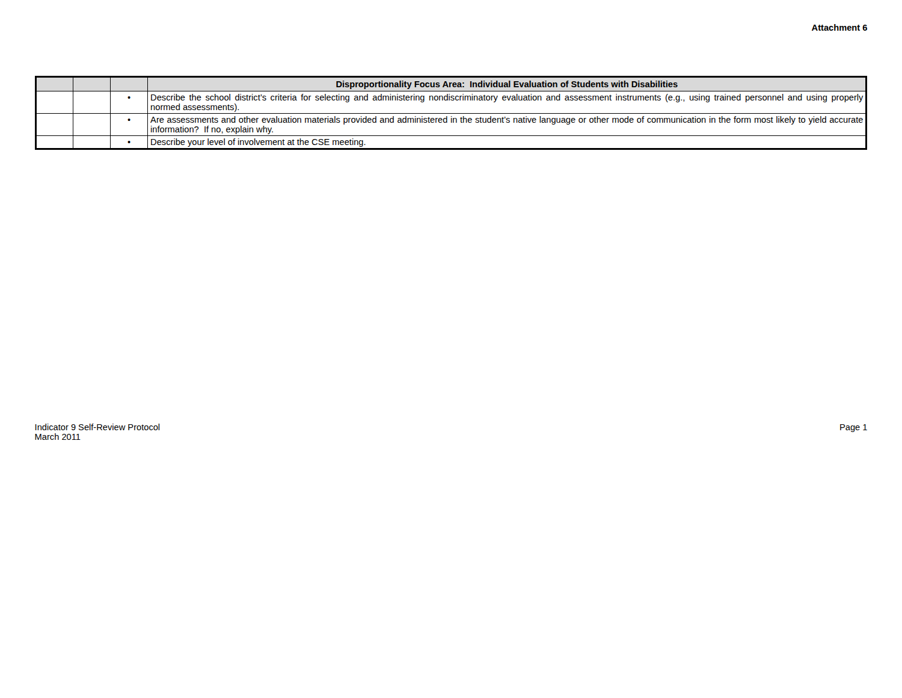Attachment 6
| | | | Disproportionality Focus Area: Individual Evaluation of Students with Disabilities |
| | | | Describe the school district’s criteria for selecting and administering nondiscriminatory evaluation and assessment instruments (e.g., using trained personnel and using properly normed assessments). |
| | | | Are assessments and other evaluation materials provided and administered in the student’s native language or other mode of communication in the form most likely to yield accurate information? If no, explain why. |
| | | | Describe your level of involvement at the CSE meeting. |
Indicator 9 Self-Review Protocol
March 2011
Page 1